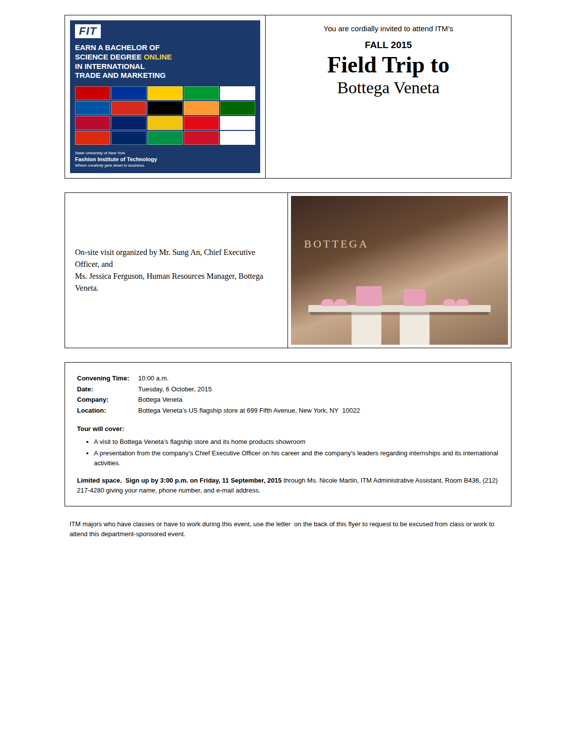FIT
Earn a Bachelor of
Science Degree Online
in International
Trade and Marketing
State University of New York Fashion Institute of Technology Where creativity gets down to business.
You are cordially invited to attend ITM’s
FALL 2015
Field Trip to
Bottega Veneta
On-site visit organized by Mr. Sung An, Chief Executive Officer, and
Ms. Jessica Ferguson, Human Resources Manager, Bottega Veneta.
BOTTEGA
| Convening Time: | 10:00 a.m. |
| Date: | Tuesday, 6 October, 2015 |
| Company: | Bottega Veneta |
| Location: | Bottega Veneta’s US flagship store at 699 Fifth Avenue, New York, NY 10022 |
Tour will cover:
A visit to Bottega Veneta’s flagship store and its home products showroom
A presentation from the company’s Chief Executive Officer on his career and the company’s leaders regarding internships and its international activities.
Limited space. Sign up by 3:00 p.m. on Friday, 11 September, 2015 through Ms. Nicole Martin, ITM Administrative Assistant, Room B436, (212) 217-4280 giving your name, phone number, and e-mail address.
ITM majors who have classes or have to work during this event, use the letter on the back of this flyer to request to be excused from class or work to attend this department-sponsored event.